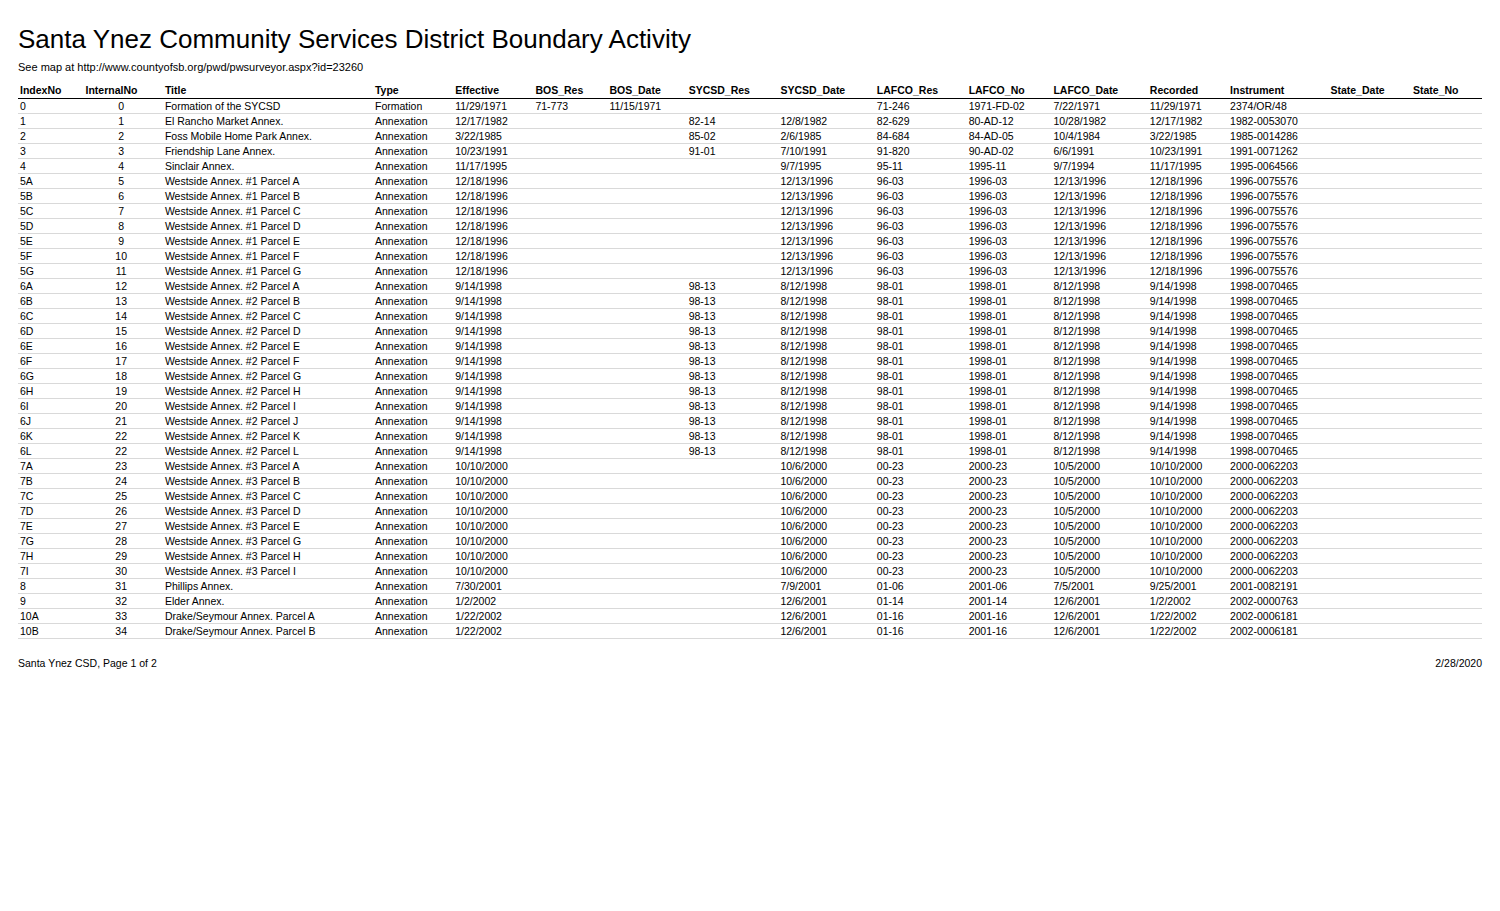Santa Ynez Community Services District Boundary Activity
See map at http://www.countyofsb.org/pwd/pwsurveyor.aspx?id=23260
| IndexNo | InternalNo | Title | Type | Effective | BOS_Res | BOS_Date | SYCSD_Res | SYCSD_Date | LAFCO_Res | LAFCO_No | LAFCO_Date | Recorded | Instrument | State_Date | State_No |
| --- | --- | --- | --- | --- | --- | --- | --- | --- | --- | --- | --- | --- | --- | --- | --- |
| 0 | 0 | Formation of the SYCSD | Formation | 11/29/1971 | 71-773 | 11/15/1971 | | | 71-246 | 1971-FD-02 | 7/22/1971 | 11/29/1971 | 2374/OR/48 | | |
| 1 | 1 | El Rancho Market Annex. | Annexation | 12/17/1982 | | | 82-14 | 12/8/1982 | 82-629 | 80-AD-12 | 10/28/1982 | 12/17/1982 | 1982-0053070 | | |
| 2 | 2 | Foss Mobile Home Park Annex. | Annexation | 3/22/1985 | | | 85-02 | 2/6/1985 | 84-684 | 84-AD-05 | 10/4/1984 | 3/22/1985 | 1985-0014286 | | |
| 3 | 3 | Friendship Lane Annex. | Annexation | 10/23/1991 | | | 91-01 | 7/10/1991 | 91-820 | 90-AD-02 | 6/6/1991 | 10/23/1991 | 1991-0071262 | | |
| 4 | 4 | Sinclair Annex. | Annexation | 11/17/1995 | | | | 9/7/1995 | 95-11 | 1995-11 | 9/7/1994 | 11/17/1995 | 1995-0064566 | | |
| 5A | 5 | Westside Annex. #1 Parcel A | Annexation | 12/18/1996 | | | | 12/13/1996 | 96-03 | 1996-03 | 12/13/1996 | 12/18/1996 | 1996-0075576 | | |
| 5B | 6 | Westside Annex. #1 Parcel B | Annexation | 12/18/1996 | | | | 12/13/1996 | 96-03 | 1996-03 | 12/13/1996 | 12/18/1996 | 1996-0075576 | | |
| 5C | 7 | Westside Annex. #1 Parcel C | Annexation | 12/18/1996 | | | | 12/13/1996 | 96-03 | 1996-03 | 12/13/1996 | 12/18/1996 | 1996-0075576 | | |
| 5D | 8 | Westside Annex. #1 Parcel D | Annexation | 12/18/1996 | | | | 12/13/1996 | 96-03 | 1996-03 | 12/13/1996 | 12/18/1996 | 1996-0075576 | | |
| 5E | 9 | Westside Annex. #1 Parcel E | Annexation | 12/18/1996 | | | | 12/13/1996 | 96-03 | 1996-03 | 12/13/1996 | 12/18/1996 | 1996-0075576 | | |
| 5F | 10 | Westside Annex. #1 Parcel F | Annexation | 12/18/1996 | | | | 12/13/1996 | 96-03 | 1996-03 | 12/13/1996 | 12/18/1996 | 1996-0075576 | | |
| 5G | 11 | Westside Annex. #1 Parcel G | Annexation | 12/18/1996 | | | | 12/13/1996 | 96-03 | 1996-03 | 12/13/1996 | 12/18/1996 | 1996-0075576 | | |
| 6A | 12 | Westside Annex. #2 Parcel A | Annexation | 9/14/1998 | | | 98-13 | 8/12/1998 | 98-01 | 1998-01 | 8/12/1998 | 9/14/1998 | 1998-0070465 | | |
| 6B | 13 | Westside Annex. #2 Parcel B | Annexation | 9/14/1998 | | | 98-13 | 8/12/1998 | 98-01 | 1998-01 | 8/12/1998 | 9/14/1998 | 1998-0070465 | | |
| 6C | 14 | Westside Annex. #2 Parcel C | Annexation | 9/14/1998 | | | 98-13 | 8/12/1998 | 98-01 | 1998-01 | 8/12/1998 | 9/14/1998 | 1998-0070465 | | |
| 6D | 15 | Westside Annex. #2 Parcel D | Annexation | 9/14/1998 | | | 98-13 | 8/12/1998 | 98-01 | 1998-01 | 8/12/1998 | 9/14/1998 | 1998-0070465 | | |
| 6E | 16 | Westside Annex. #2 Parcel E | Annexation | 9/14/1998 | | | 98-13 | 8/12/1998 | 98-01 | 1998-01 | 8/12/1998 | 9/14/1998 | 1998-0070465 | | |
| 6F | 17 | Westside Annex. #2 Parcel F | Annexation | 9/14/1998 | | | 98-13 | 8/12/1998 | 98-01 | 1998-01 | 8/12/1998 | 9/14/1998 | 1998-0070465 | | |
| 6G | 18 | Westside Annex. #2 Parcel G | Annexation | 9/14/1998 | | | 98-13 | 8/12/1998 | 98-01 | 1998-01 | 8/12/1998 | 9/14/1998 | 1998-0070465 | | |
| 6H | 19 | Westside Annex. #2 Parcel H | Annexation | 9/14/1998 | | | 98-13 | 8/12/1998 | 98-01 | 1998-01 | 8/12/1998 | 9/14/1998 | 1998-0070465 | | |
| 6I | 20 | Westside Annex. #2 Parcel I | Annexation | 9/14/1998 | | | 98-13 | 8/12/1998 | 98-01 | 1998-01 | 8/12/1998 | 9/14/1998 | 1998-0070465 | | |
| 6J | 21 | Westside Annex. #2 Parcel J | Annexation | 9/14/1998 | | | 98-13 | 8/12/1998 | 98-01 | 1998-01 | 8/12/1998 | 9/14/1998 | 1998-0070465 | | |
| 6K | 22 | Westside Annex. #2 Parcel K | Annexation | 9/14/1998 | | | 98-13 | 8/12/1998 | 98-01 | 1998-01 | 8/12/1998 | 9/14/1998 | 1998-0070465 | | |
| 6L | 22 | Westside Annex. #2 Parcel L | Annexation | 9/14/1998 | | | 98-13 | 8/12/1998 | 98-01 | 1998-01 | 8/12/1998 | 9/14/1998 | 1998-0070465 | | |
| 7A | 23 | Westside Annex. #3 Parcel A | Annexation | 10/10/2000 | | | | 10/6/2000 | 00-23 | 2000-23 | 10/5/2000 | 10/10/2000 | 2000-0062203 | | |
| 7B | 24 | Westside Annex. #3 Parcel B | Annexation | 10/10/2000 | | | | 10/6/2000 | 00-23 | 2000-23 | 10/5/2000 | 10/10/2000 | 2000-0062203 | | |
| 7C | 25 | Westside Annex. #3 Parcel C | Annexation | 10/10/2000 | | | | 10/6/2000 | 00-23 | 2000-23 | 10/5/2000 | 10/10/2000 | 2000-0062203 | | |
| 7D | 26 | Westside Annex. #3 Parcel D | Annexation | 10/10/2000 | | | | 10/6/2000 | 00-23 | 2000-23 | 10/5/2000 | 10/10/2000 | 2000-0062203 | | |
| 7E | 27 | Westside Annex. #3 Parcel E | Annexation | 10/10/2000 | | | | 10/6/2000 | 00-23 | 2000-23 | 10/5/2000 | 10/10/2000 | 2000-0062203 | | |
| 7G | 28 | Westside Annex. #3 Parcel G | Annexation | 10/10/2000 | | | | 10/6/2000 | 00-23 | 2000-23 | 10/5/2000 | 10/10/2000 | 2000-0062203 | | |
| 7H | 29 | Westside Annex. #3 Parcel H | Annexation | 10/10/2000 | | | | 10/6/2000 | 00-23 | 2000-23 | 10/5/2000 | 10/10/2000 | 2000-0062203 | | |
| 7I | 30 | Westside Annex. #3 Parcel I | Annexation | 10/10/2000 | | | | 10/6/2000 | 00-23 | 2000-23 | 10/5/2000 | 10/10/2000 | 2000-0062203 | | |
| 8 | 31 | Phillips Annex. | Annexation | 7/30/2001 | | | | 7/9/2001 | 01-06 | 2001-06 | 7/5/2001 | 9/25/2001 | 2001-0082191 | | |
| 9 | 32 | Elder Annex. | Annexation | 1/2/2002 | | | | 12/6/2001 | 01-14 | 2001-14 | 12/6/2001 | 1/2/2002 | 2002-0000763 | | |
| 10A | 33 | Drake/Seymour Annex. Parcel A | Annexation | 1/22/2002 | | | | 12/6/2001 | 01-16 | 2001-16 | 12/6/2001 | 1/22/2002 | 2002-0006181 | | |
| 10B | 34 | Drake/Seymour Annex. Parcel B | Annexation | 1/22/2002 | | | | 12/6/2001 | 01-16 | 2001-16 | 12/6/2001 | 1/22/2002 | 2002-0006181 | | |
Santa Ynez CSD, Page 1 of 2 2/28/2020